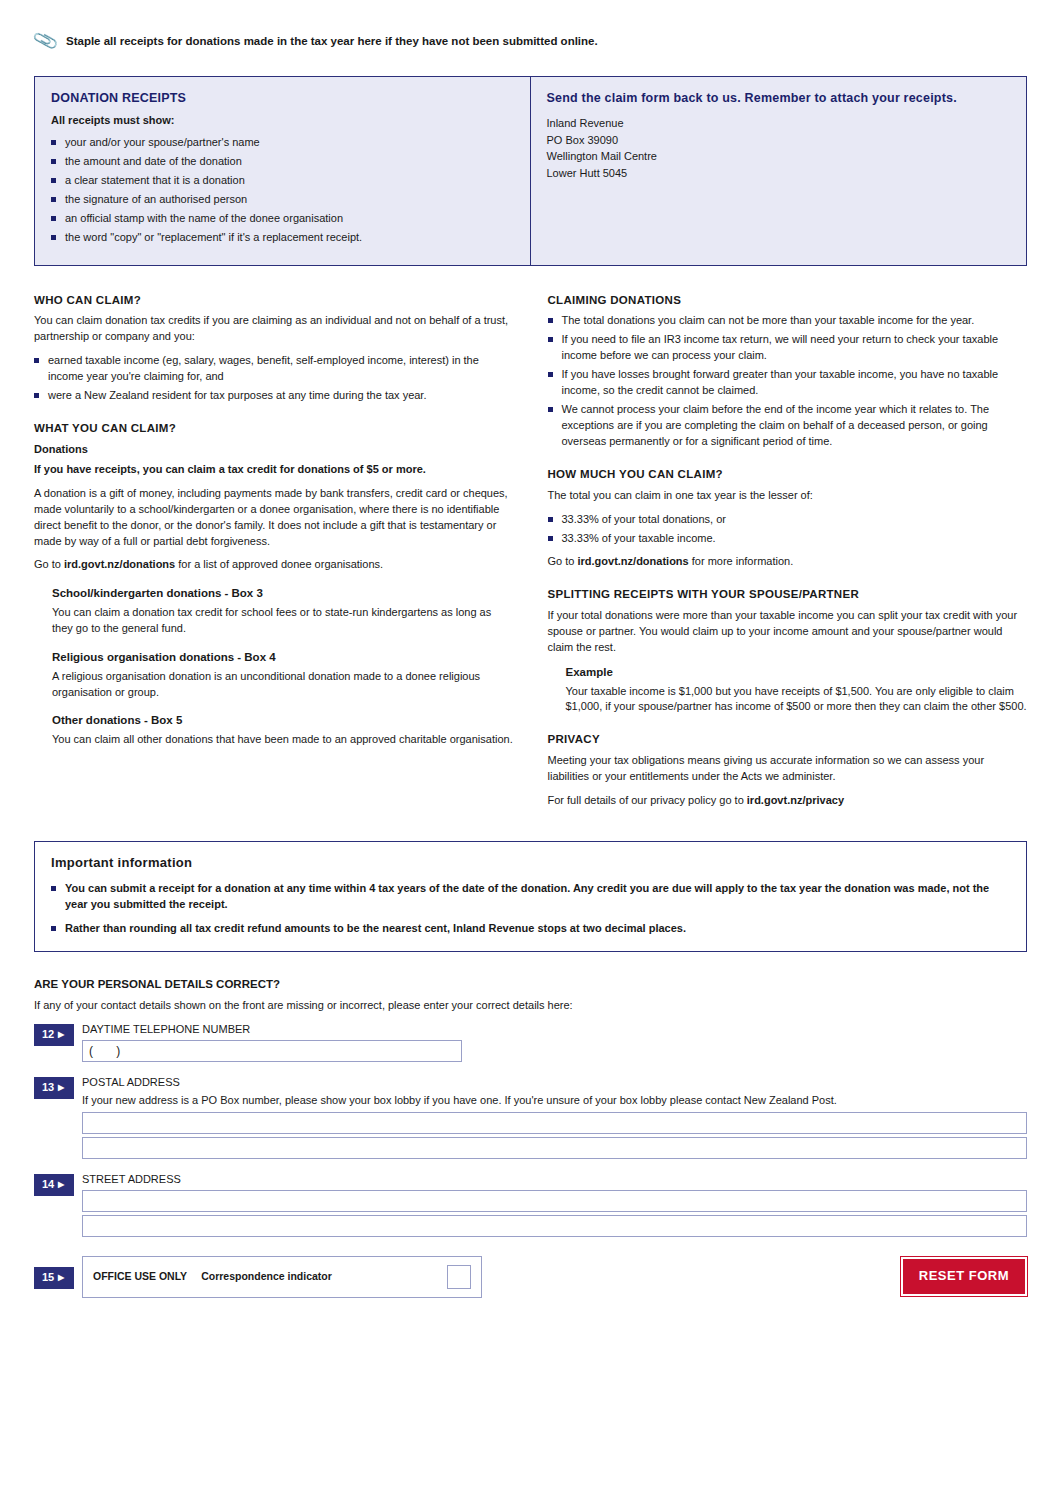📎 Staple all receipts for donations made in the tax year here if they have not been submitted online.
DONATION RECEIPTS
All receipts must show:
your and/or your spouse/partner's name
the amount and date of the donation
a clear statement that it is a donation
the signature of an authorised person
an official stamp with the name of the donee organisation
the word "copy" or "replacement" if it's a replacement receipt.
Send the claim form back to us. Remember to attach your receipts.
Inland Revenue
PO Box 39090
Wellington Mail Centre
Lower Hutt 5045
WHO CAN CLAIM?
You can claim donation tax credits if you are claiming as an individual and not on behalf of a trust, partnership or company and you:
earned taxable income (eg, salary, wages, benefit, self-employed income, interest) in the income year you're claiming for, and
were a New Zealand resident for tax purposes at any time during the tax year.
WHAT YOU CAN CLAIM?
Donations
If you have receipts, you can claim a tax credit for donations of $5 or more.
A donation is a gift of money, including payments made by bank transfers, credit card or cheques, made voluntarily to a school/kindergarten or a donee organisation, where there is no identifiable direct benefit to the donor, or the donor's family. It does not include a gift that is testamentary or made by way of a full or partial debt forgiveness.
Go to ird.govt.nz/donations for a list of approved donee organisations.
School/kindergarten donations - Box 3
You can claim a donation tax credit for school fees or to state-run kindergartens as long as they go to the general fund.
Religious organisation donations - Box 4
A religious organisation donation is an unconditional donation made to a donee religious organisation or group.
Other donations - Box 5
You can claim all other donations that have been made to an approved charitable organisation.
CLAIMING DONATIONS
The total donations you claim can not be more than your taxable income for the year.
If you need to file an IR3 income tax return, we will need your return to check your taxable income before we can process your claim.
If you have losses brought forward greater than your taxable income, you have no taxable income, so the credit cannot be claimed.
We cannot process your claim before the end of the income year which it relates to. The exceptions are if you are completing the claim on behalf of a deceased person, or going overseas permanently or for a significant period of time.
HOW MUCH YOU CAN CLAIM?
The total you can claim in one tax year is the lesser of:
33.33% of your total donations, or
33.33% of your taxable income.
Go to ird.govt.nz/donations for more information.
SPLITTING RECEIPTS WITH YOUR SPOUSE/PARTNER
If your total donations were more than your taxable income you can split your tax credit with your spouse or partner. You would claim up to your income amount and your spouse/partner would claim the rest.
Example
Your taxable income is $1,000 but you have receipts of $1,500. You are only eligible to claim $1,000, if your spouse/partner has income of $500 or more then they can claim the other $500.
PRIVACY
Meeting your tax obligations means giving us accurate information so we can assess your liabilities or your entitlements under the Acts we administer.
For full details of our privacy policy go to ird.govt.nz/privacy
Important information
You can submit a receipt for a donation at any time within 4 tax years of the date of the donation. Any credit you are due will apply to the tax year the donation was made, not the year you submitted the receipt.
Rather than rounding all tax credit refund amounts to be the nearest cent, Inland Revenue stops at two decimal places.
ARE YOUR PERSONAL DETAILS CORRECT?
If any of your contact details shown on the front are missing or incorrect, please enter your correct details here:
12
DAYTIME TELEPHONE NUMBER
( )
13
POSTAL ADDRESS
If your new address is a PO Box number, please show your box lobby if you have one. If you're unsure of your box lobby please contact New Zealand Post.
14
STREET ADDRESS
15
OFFICE USE ONLY Correspondence indicator
RESET FORM